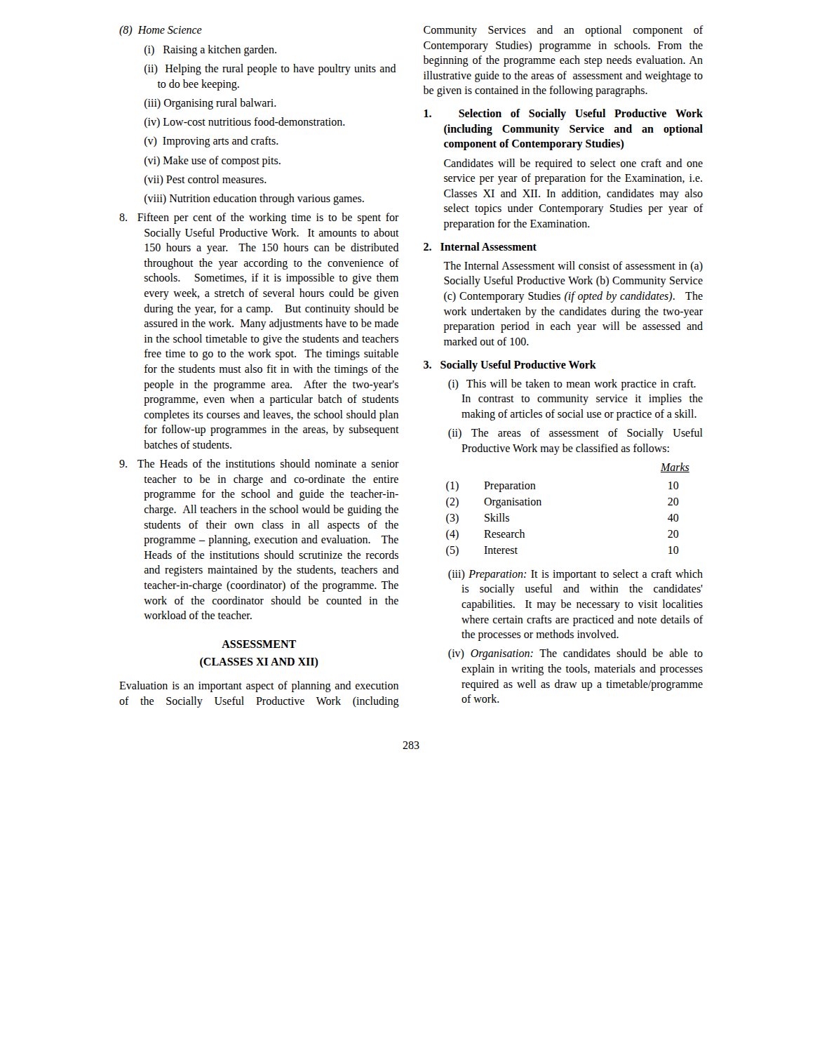(8) Home Science
(i) Raising a kitchen garden.
(ii) Helping the rural people to have poultry units and to do bee keeping.
(iii) Organising rural balwari.
(iv) Low-cost nutritious food-demonstration.
(v) Improving arts and crafts.
(vi) Make use of compost pits.
(vii) Pest control measures.
(viii) Nutrition education through various games.
8. Fifteen per cent of the working time is to be spent for Socially Useful Productive Work. It amounts to about 150 hours a year. The 150 hours can be distributed throughout the year according to the convenience of schools. Sometimes, if it is impossible to give them every week, a stretch of several hours could be given during the year, for a camp. But continuity should be assured in the work. Many adjustments have to be made in the school timetable to give the students and teachers free time to go to the work spot. The timings suitable for the students must also fit in with the timings of the people in the programme area. After the two-year's programme, even when a particular batch of students completes its courses and leaves, the school should plan for follow-up programmes in the areas, by subsequent batches of students.
9. The Heads of the institutions should nominate a senior teacher to be in charge and co-ordinate the entire programme for the school and guide the teacher-in-charge. All teachers in the school would be guiding the students of their own class in all aspects of the programme – planning, execution and evaluation. The Heads of the institutions should scrutinize the records and registers maintained by the students, teachers and teacher-in-charge (coordinator) of the programme. The work of the coordinator should be counted in the workload of the teacher.
ASSESSMENT
(CLASSES XI AND XII)
Evaluation is an important aspect of planning and execution of the Socially Useful Productive Work (including Community Services and an optional component of Contemporary Studies) programme in schools. From the beginning of the programme each step needs evaluation. An illustrative guide to the areas of assessment and weightage to be given is contained in the following paragraphs.
1. Selection of Socially Useful Productive Work (including Community Service and an optional component of Contemporary Studies)
Candidates will be required to select one craft and one service per year of preparation for the Examination, i.e. Classes XI and XII. In addition, candidates may also select topics under Contemporary Studies per year of preparation for the Examination.
2. Internal Assessment
The Internal Assessment will consist of assessment in (a) Socially Useful Productive Work (b) Community Service (c) Contemporary Studies (if opted by candidates). The work undertaken by the candidates during the two-year preparation period in each year will be assessed and marked out of 100.
3. Socially Useful Productive Work
(i) This will be taken to mean work practice in craft. In contrast to community service it implies the making of articles of social use or practice of a skill.
(ii) The areas of assessment of Socially Useful Productive Work may be classified as follows:
Marks
| (1) | Preparation | 10 |
| (2) | Organisation | 20 |
| (3) | Skills | 40 |
| (4) | Research | 20 |
| (5) | Interest | 10 |
(iii) Preparation: It is important to select a craft which is socially useful and within the candidates' capabilities. It may be necessary to visit localities where certain crafts are practiced and note details of the processes or methods involved.
(iv) Organisation: The candidates should be able to explain in writing the tools, materials and processes required as well as draw up a timetable/programme of work.
283